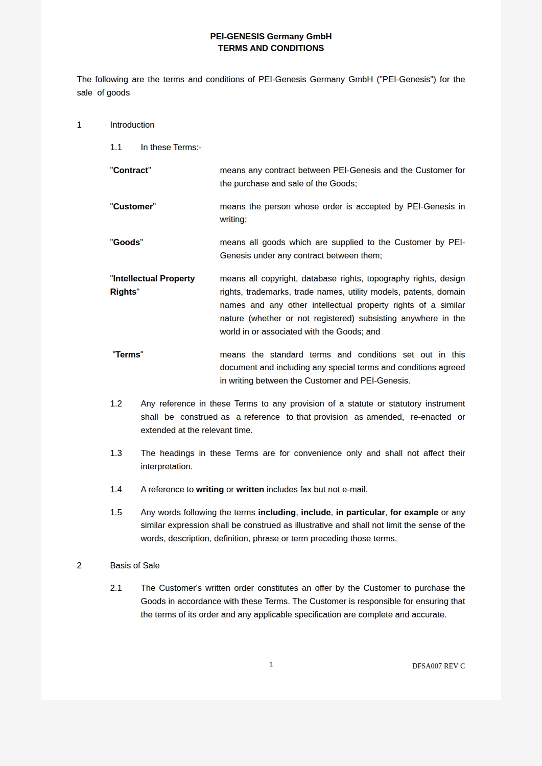PEI-GENESIS Germany GmbHTERMS AND CONDITIONS
The following are the terms and conditions of PEI-Genesis Germany GmbH ("PEI-Genesis") for the sale of goods
1 Introduction
1.1 In these Terms:-
"Contract"
means any contract between PEI-Genesis and the Customer for the purchase and sale of the Goods;
"Customer"
means the person whose order is accepted by PEI-Genesis in writing;
"Goods"
means all goods which are supplied to the Customer by PEI-Genesis under any contract between them;
"Intellectual Property Rights"
means all copyright, database rights, topography rights, design rights, trademarks, trade names, utility models, patents, domain names and any other intellectual property rights of a similar nature (whether or not registered) subsisting anywhere in the world in or associated with the Goods; and
"Terms"
means the standard terms and conditions set out in this document and including any special terms and conditions agreed in writing between the Customer and PEI-Genesis.
1.2 Any reference in these Terms to any provision of a statute or statutory instrument shall be construed as a reference to that provision as amended, re-enacted or extended at the relevant time.
1.3 The headings in these Terms are for convenience only and shall not affect their interpretation.
1.4 A reference to writing or written includes fax but not e-mail.
1.5 Any words following the terms including, include, in particular, for example or any similar expression shall be construed as illustrative and shall not limit the sense of the words, description, definition, phrase or term preceding those terms.
2 Basis of Sale
2.1 The Customer's written order constitutes an offer by the Customer to purchase the Goods in accordance with these Terms. The Customer is responsible for ensuring that the terms of its order and any applicable specification are complete and accurate.
DFSA007 REV C
1